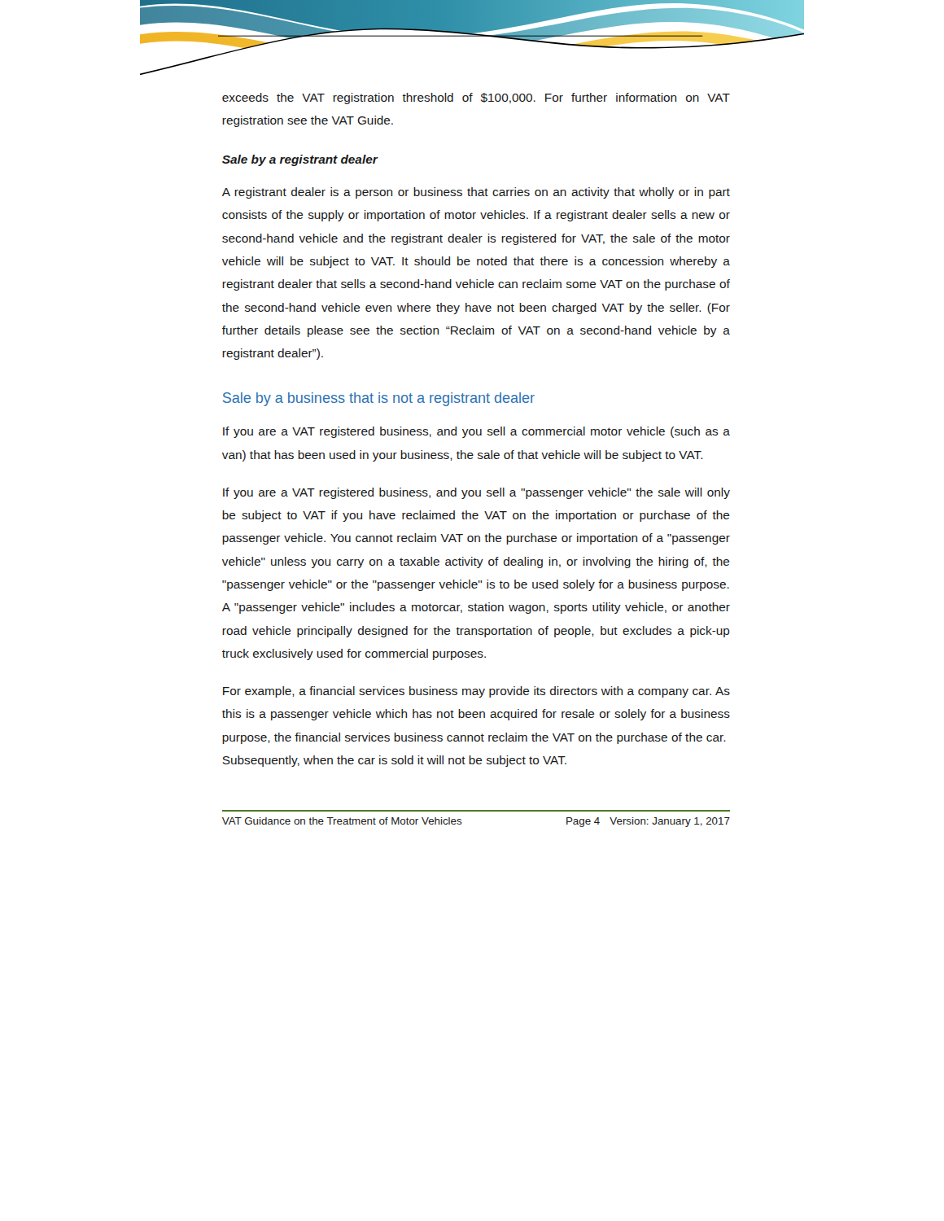exceeds the VAT registration threshold of $100,000. For further information on VAT registration see the VAT Guide.
Sale by a registrant dealer
A registrant dealer is a person or business that carries on an activity that wholly or in part consists of the supply or importation of motor vehicles. If a registrant dealer sells a new or second-hand vehicle and the registrant dealer is registered for VAT, the sale of the motor vehicle will be subject to VAT. It should be noted that there is a concession whereby a registrant dealer that sells a second-hand vehicle can reclaim some VAT on the purchase of the second-hand vehicle even where they have not been charged VAT by the seller. (For further details please see the section “Reclaim of VAT on a second-hand vehicle by a registrant dealer”).
Sale by a business that is not a registrant dealer
If you are a VAT registered business, and you sell a commercial motor vehicle (such as a van) that has been used in your business, the sale of that vehicle will be subject to VAT.
If you are a VAT registered business, and you sell a "passenger vehicle" the sale will only be subject to VAT if you have reclaimed the VAT on the importation or purchase of the passenger vehicle. You cannot reclaim VAT on the purchase or importation of a "passenger vehicle" unless you carry on a taxable activity of dealing in, or involving the hiring of, the "passenger vehicle" or the "passenger vehicle" is to be used solely for a business purpose. A "passenger vehicle" includes a motorcar, station wagon, sports utility vehicle, or another road vehicle principally designed for the transportation of people, but excludes a pick-up truck exclusively used for commercial purposes.
For example, a financial services business may provide its directors with a company car. As this is a passenger vehicle which has not been acquired for resale or solely for a business purpose, the financial services business cannot reclaim the VAT on the purchase of the car. Subsequently, when the car is sold it will not be subject to VAT.
VAT Guidance on the Treatment of Motor Vehicles
Page 4
Version: January 1, 2017